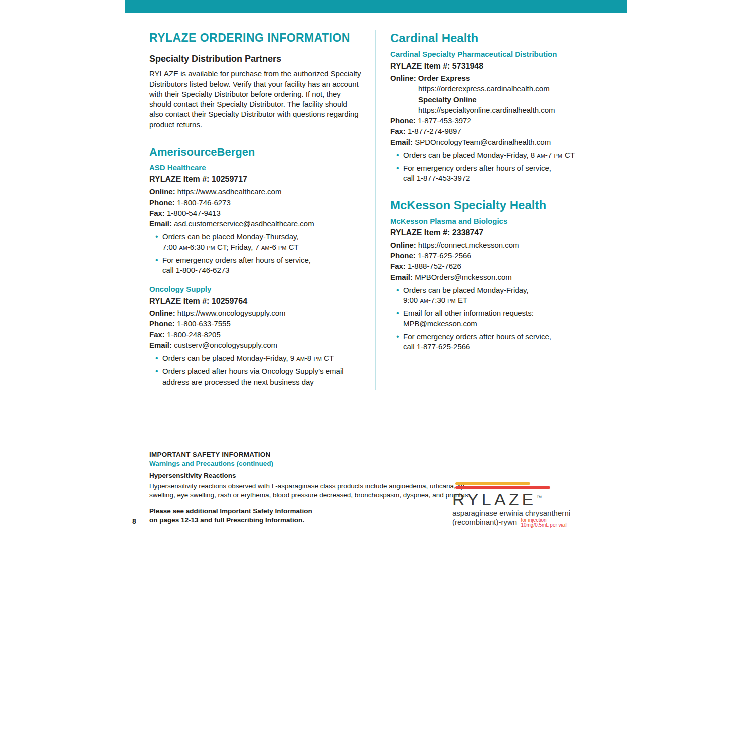RYLAZE ORDERING INFORMATION
Specialty Distribution Partners
RYLAZE is available for purchase from the authorized Specialty Distributors listed below. Verify that your facility has an account with their Specialty Distributor before ordering. If not, they should contact their Specialty Distributor. The facility should also contact their Specialty Distributor with questions regarding product returns.
AmerisourceBergen
ASD Healthcare
RYLAZE Item #: 10259717
Online: https://www.asdhealthcare.com
Phone: 1-800-746-6273
Fax: 1-800-547-9413
Email: asd.customerservice@asdhealthcare.com
Orders can be placed Monday-Thursday,
7:00 am-6:30 pm CT; Friday, 7 am-6 pm CT
For emergency orders after hours of service,
call 1-800-746-6273
Oncology Supply
RYLAZE Item #: 10259764
Online: https://www.oncologysupply.com
Phone: 1-800-633-7555
Fax: 1-800-248-8205
Email: custserv@oncologysupply.com
Orders can be placed Monday-Friday, 9 am-8 pm CT
Orders placed after hours via Oncology Supply’s email address are processed the next business day
Cardinal Health
Cardinal Specialty Pharmaceutical Distribution
RYLAZE Item #: 5731948
Online: Order Express
https://orderexpress.cardinalhealth.com
Specialty Online
https://specialtyonline.cardinalhealth.com
Phone: 1-877-453-3972
Fax: 1-877-274-9897
Email: SPDOncologyTeam@cardinalhealth.com
Orders can be placed Monday-Friday, 8 am-7 pm CT
For emergency orders after hours of service,
call 1-877-453-3972
McKesson Specialty Health
McKesson Plasma and Biologics
RYLAZE Item #: 2338747
Online: https://connect.mckesson.com
Phone: 1-877-625-2566
Fax: 1-888-752-7626
Email: MPBOrders@mckesson.com
Orders can be placed Monday-Friday,
9:00 am-7:30 pm ET
Email for all other information requests:
MPB@mckesson.com
For emergency orders after hours of service,
call 1-877-625-2566
IMPORTANT SAFETY INFORMATION
Warnings and Precautions (continued)
Hypersensitivity Reactions
Hypersensitivity reactions observed with L-asparaginase class products include angioedema, urticaria, lip swelling, eye swelling, rash or erythema, blood pressure decreased, bronchospasm, dyspnea, and pruritus.
Please see additional Important Safety Information
on pages 12-13 and full Prescribing Information.
8
RYLAZE™
asparaginase erwinia chrysanthemi
(recombinant)-rywn for injection
10mg/0.5mL per vial